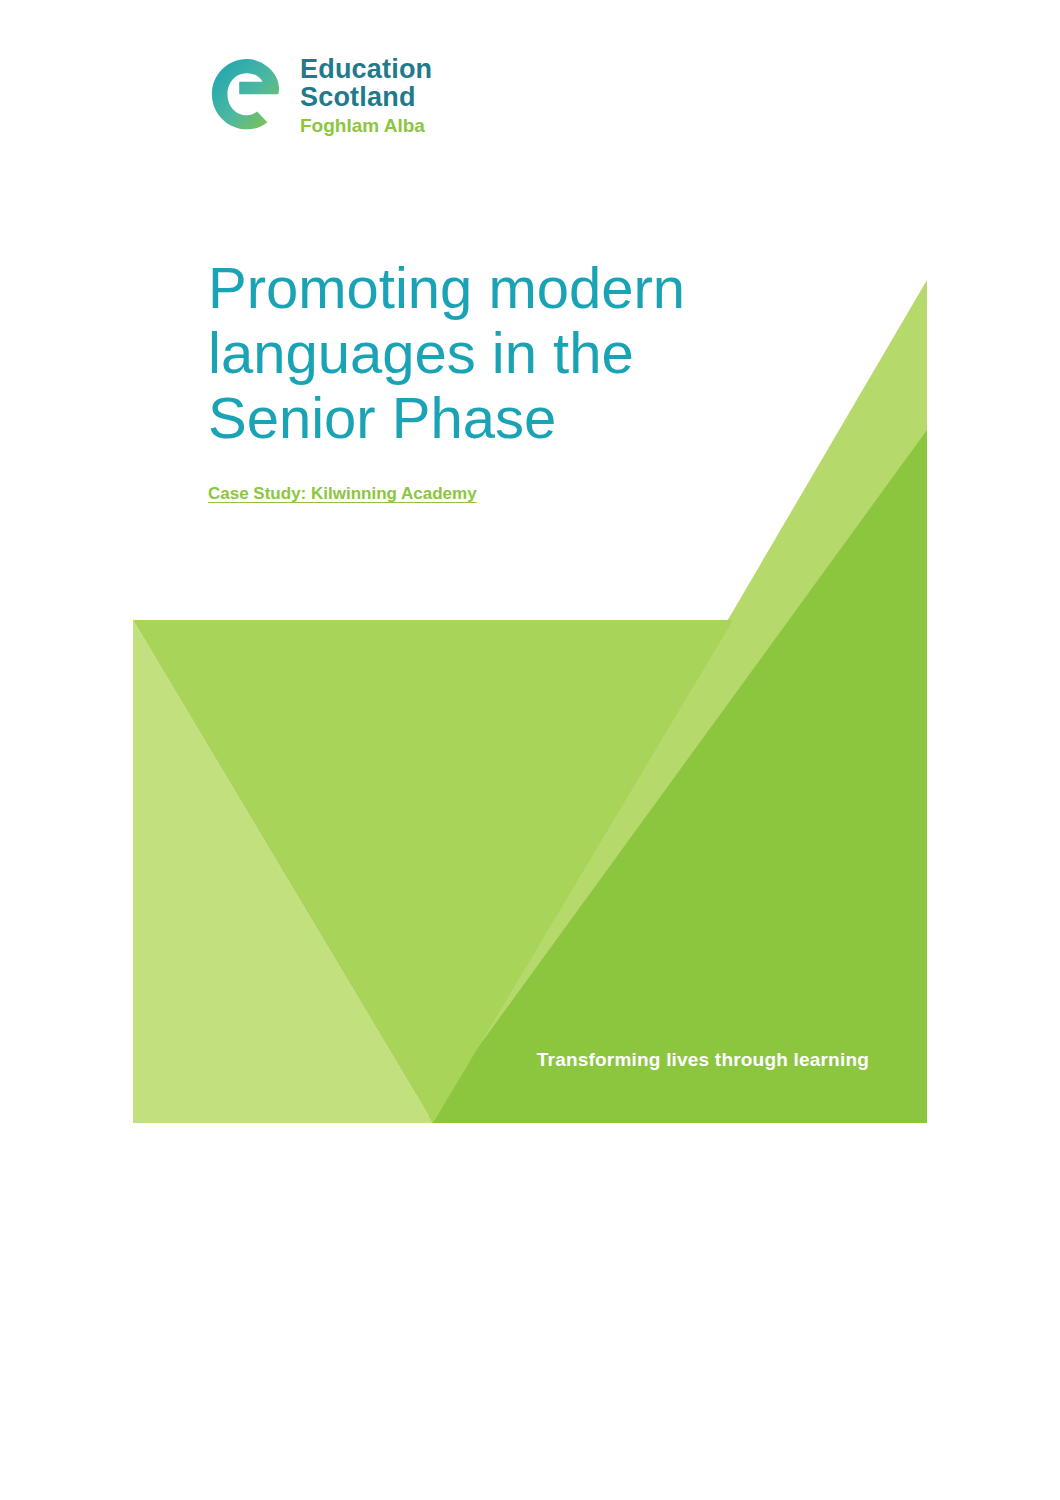Education Scotland Foghlam Alba
Promoting modern languages in the Senior Phase
Case Study: Kilwinning Academy
Transforming lives through learning